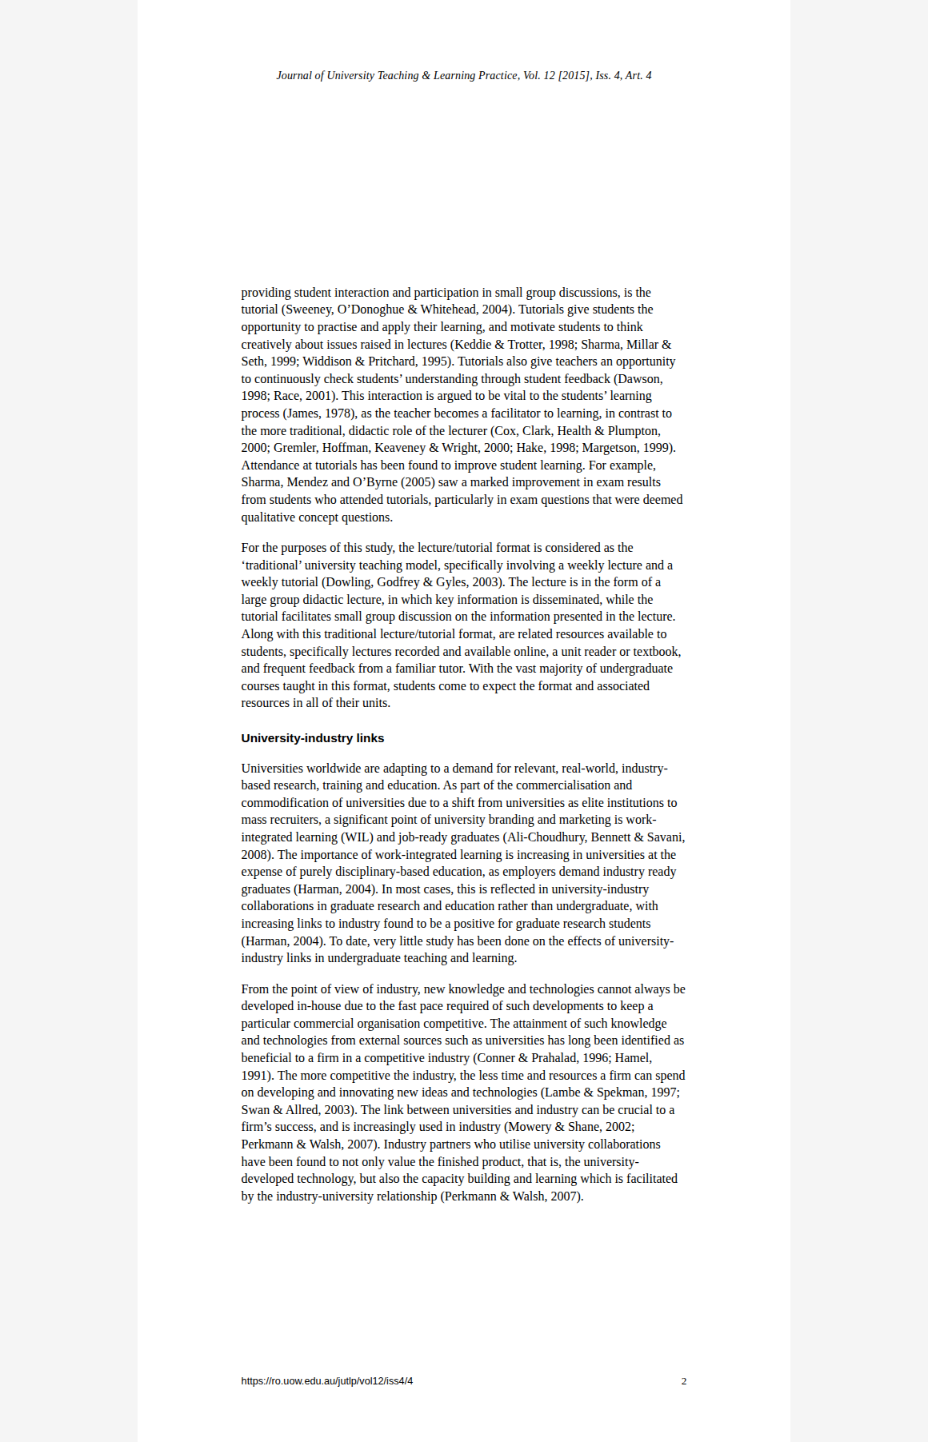Journal of University Teaching & Learning Practice, Vol. 12 [2015], Iss. 4, Art. 4
providing student interaction and participation in small group discussions, is the tutorial (Sweeney, O’Donoghue & Whitehead, 2004). Tutorials give students the opportunity to practise and apply their learning, and motivate students to think creatively about issues raised in lectures (Keddie & Trotter, 1998; Sharma, Millar & Seth, 1999; Widdison & Pritchard, 1995). Tutorials also give teachers an opportunity to continuously check students’ understanding through student feedback (Dawson, 1998; Race, 2001). This interaction is argued to be vital to the students’ learning process (James, 1978), as the teacher becomes a facilitator to learning, in contrast to the more traditional, didactic role of the lecturer (Cox, Clark, Health & Plumpton, 2000; Gremler, Hoffman, Keaveney & Wright, 2000; Hake, 1998; Margetson, 1999). Attendance at tutorials has been found to improve student learning. For example, Sharma, Mendez and O’Byrne (2005) saw a marked improvement in exam results from students who attended tutorials, particularly in exam questions that were deemed qualitative concept questions.
For the purposes of this study, the lecture/tutorial format is considered as the ‘traditional’ university teaching model, specifically involving a weekly lecture and a weekly tutorial (Dowling, Godfrey & Gyles, 2003). The lecture is in the form of a large group didactic lecture, in which key information is disseminated, while the tutorial facilitates small group discussion on the information presented in the lecture. Along with this traditional lecture/tutorial format, are related resources available to students, specifically lectures recorded and available online, a unit reader or textbook, and frequent feedback from a familiar tutor. With the vast majority of undergraduate courses taught in this format, students come to expect the format and associated resources in all of their units.
University-industry links
Universities worldwide are adapting to a demand for relevant, real-world, industry-based research, training and education. As part of the commercialisation and commodification of universities due to a shift from universities as elite institutions to mass recruiters, a significant point of university branding and marketing is work-integrated learning (WIL) and job-ready graduates (Ali-Choudhury, Bennett & Savani, 2008). The importance of work-integrated learning is increasing in universities at the expense of purely disciplinary-based education, as employers demand industry ready graduates (Harman, 2004). In most cases, this is reflected in university-industry collaborations in graduate research and education rather than undergraduate, with increasing links to industry found to be a positive for graduate research students (Harman, 2004). To date, very little study has been done on the effects of university-industry links in undergraduate teaching and learning.
From the point of view of industry, new knowledge and technologies cannot always be developed in-house due to the fast pace required of such developments to keep a particular commercial organisation competitive. The attainment of such knowledge and technologies from external sources such as universities has long been identified as beneficial to a firm in a competitive industry (Conner & Prahalad, 1996; Hamel, 1991). The more competitive the industry, the less time and resources a firm can spend on developing and innovating new ideas and technologies (Lambe & Spekman, 1997; Swan & Allred, 2003). The link between universities and industry can be crucial to a firm’s success, and is increasingly used in industry (Mowery & Shane, 2002; Perkmann & Walsh, 2007). Industry partners who utilise university collaborations have been found to not only value the finished product, that is, the university-developed technology, but also the capacity building and learning which is facilitated by the industry-university relationship (Perkmann & Walsh, 2007).
https://ro.uow.edu.au/jutlp/vol12/iss4/4 2